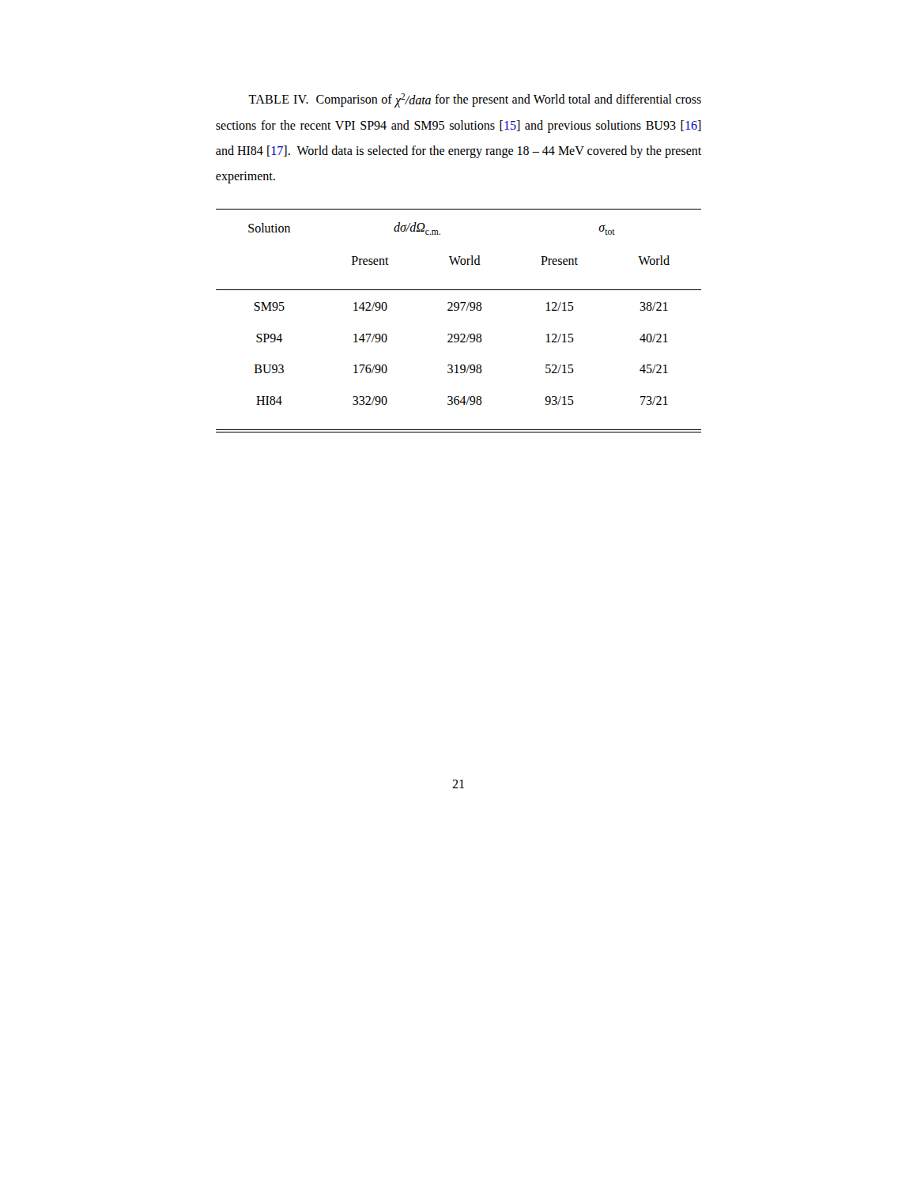TABLE IV. Comparison of χ2/data for the present and World total and differential cross sections for the recent VPI SP94 and SM95 solutions [15] and previous solutions BU93 [16] and HI84 [17]. World data is selected for the energy range 18 – 44 MeV covered by the present experiment.
| Solution | dσ/dΩ c.m. | σ tot |
| | Present | World | Present | World |
| SM95 | 142/90 | 297/98 | 12/15 | 38/21 |
| SP94 | 147/90 | 292/98 | 12/15 | 40/21 |
| BU93 | 176/90 | 319/98 | 52/15 | 45/21 |
| HI84 | 332/90 | 364/98 | 93/15 | 73/21 |
21